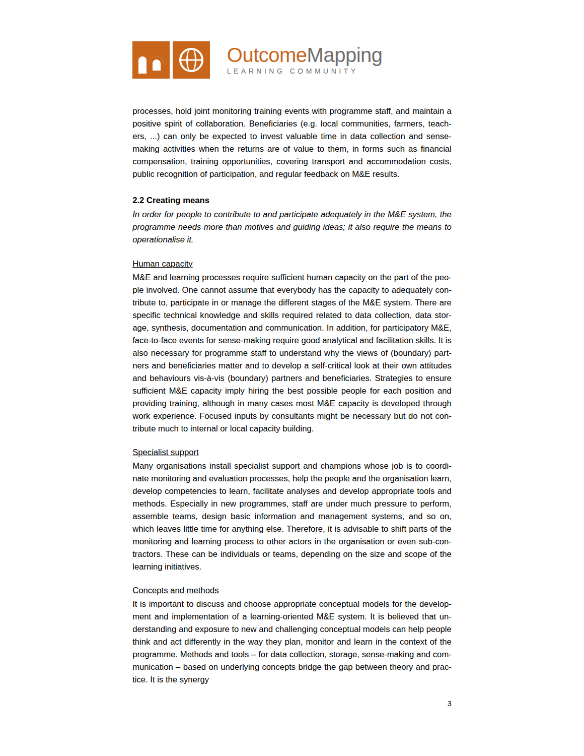Outcome Mapping
Learning Community
processes, hold joint monitoring training events with programme staff, and maintain a positive spirit of collaboration. Beneficiaries (e.g. local communities, farmers, teachers, ...) can only be expected to invest valuable time in data collection and sense-making activities when the returns are of value to them, in forms such as financial compensation, training opportunities, covering transport and accommodation costs, public recognition of participation, and regular feedback on M&E results.
2.2 Creating means
In order for people to contribute to and participate adequately in the M&E system, the programme needs more than motives and guiding ideas; it also require the means to operationalise it.
Human capacity
M&E and learning processes require sufficient human capacity on the part of the people involved. One cannot assume that everybody has the capacity to adequately contribute to, participate in or manage the different stages of the M&E system. There are specific technical knowledge and skills required related to data collection, data storage, synthesis, documentation and communication. In addition, for participatory M&E, face-to-face events for sense-making require good analytical and facilitation skills. It is also necessary for programme staff to understand why the views of (boundary) partners and beneficiaries matter and to develop a self-critical look at their own attitudes and behaviours vis-à-vis (boundary) partners and beneficiaries. Strategies to ensure sufficient M&E capacity imply hiring the best possible people for each position and providing training, although in many cases most M&E capacity is developed through work experience. Focused inputs by consultants might be necessary but do not contribute much to internal or local capacity building.
Specialist support
Many organisations install specialist support and champions whose job is to coordinate monitoring and evaluation processes, help the people and the organisation learn, develop competencies to learn, facilitate analyses and develop appropriate tools and methods. Especially in new programmes, staff are under much pressure to perform, assemble teams, design basic information and management systems, and so on, which leaves little time for anything else. Therefore, it is advisable to shift parts of the monitoring and learning process to other actors in the organisation or even sub-contractors. These can be individuals or teams, depending on the size and scope of the learning initiatives.
Concepts and methods
It is important to discuss and choose appropriate conceptual models for the development and implementation of a learning-oriented M&E system. It is believed that understanding and exposure to new and challenging conceptual models can help people think and act differently in the way they plan, monitor and learn in the context of the programme. Methods and tools – for data collection, storage, sense-making and communication – based on underlying concepts bridge the gap between theory and practice. It is the synergy
3